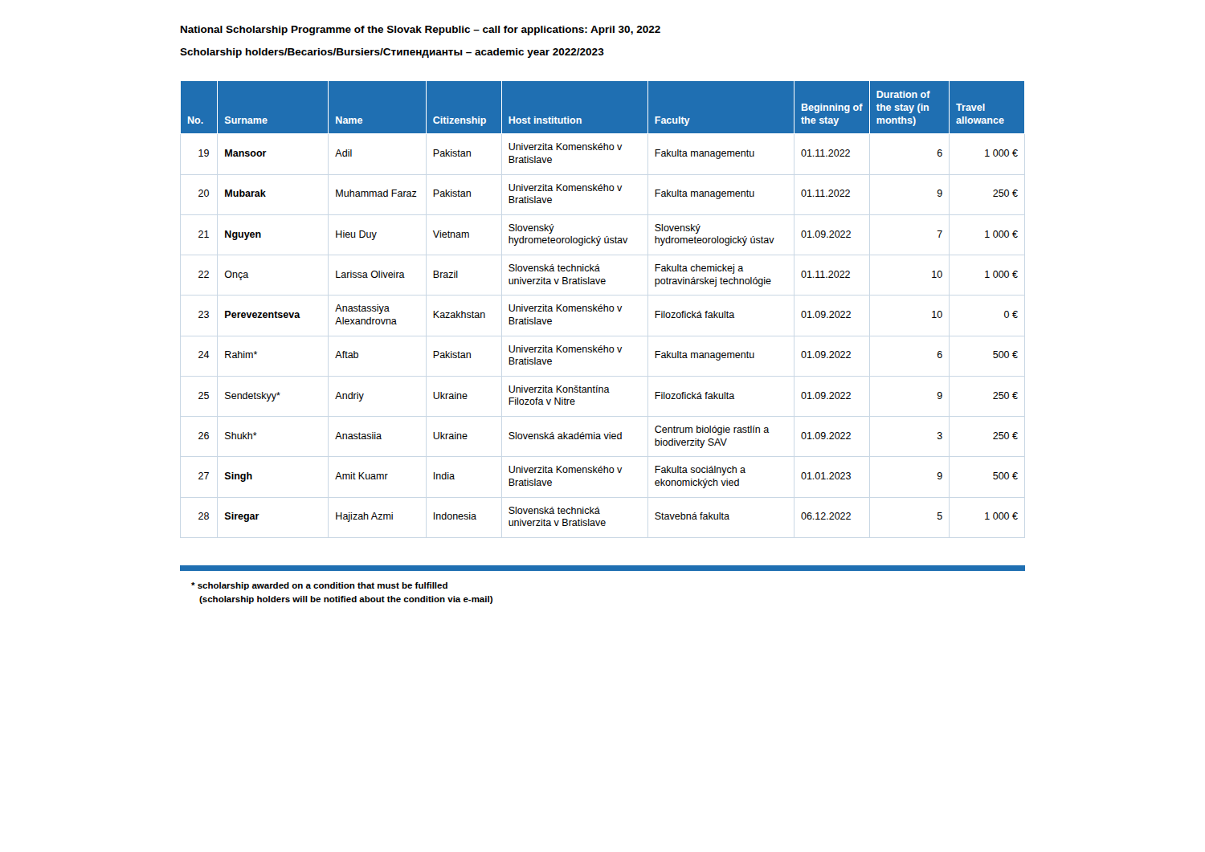National Scholarship Programme of the Slovak Republic – call for applications: April 30, 2022
Scholarship holders/Becarios/Bursiers/Стипендианты – academic year 2022/2023
| No. | Surname | Name | Citizenship | Host institution | Faculty | Beginning of the stay | Duration of the stay (in months) | Travel allowance |
| --- | --- | --- | --- | --- | --- | --- | --- | --- |
| 19 | Mansoor | Adil | Pakistan | Univerzita Komenského v Bratislave | Fakulta managementu | 01.11.2022 | 6 | 1 000 € |
| 20 | Mubarak | Muhammad Faraz | Pakistan | Univerzita Komenského v Bratislave | Fakulta managementu | 01.11.2022 | 9 | 250 € |
| 21 | Nguyen | Hieu Duy | Vietnam | Slovenský hydrometeorologický ústav | Slovenský hydrometeorologický ústav | 01.09.2022 | 7 | 1 000 € |
| 22 | Onça | Larissa Oliveira | Brazil | Slovenská technická univerzita v Bratislave | Fakulta chemickej a potravinárskej technológie | 01.11.2022 | 10 | 1 000 € |
| 23 | Perevezentseva | Anastassiya Alexandrovna | Kazakhstan | Univerzita Komenského v Bratislave | Filozofická fakulta | 01.09.2022 | 10 | 0 € |
| 24 | Rahim* | Aftab | Pakistan | Univerzita Komenského v Bratislave | Fakulta managementu | 01.09.2022 | 6 | 500 € |
| 25 | Sendetskyy* | Andriy | Ukraine | Univerzita Konštantína Filozofa v Nitre | Filozofická fakulta | 01.09.2022 | 9 | 250 € |
| 26 | Shukh* | Anastasiia | Ukraine | Slovenská akadémia vied | Centrum biológie rastlín a biodiverzity SAV | 01.09.2022 | 3 | 250 € |
| 27 | Singh | Amit Kuamr | India | Univerzita Komenského v Bratislave | Fakulta sociálnych a ekonomických vied | 01.01.2023 | 9 | 500 € |
| 28 | Siregar | Hajizah Azmi | Indonesia | Slovenská technická univerzita v Bratislave | Stavebná fakulta | 06.12.2022 | 5 | 1 000 € |
* scholarship awarded on a condition that must be fulfilled (scholarship holders will be notified about the condition via e-mail)